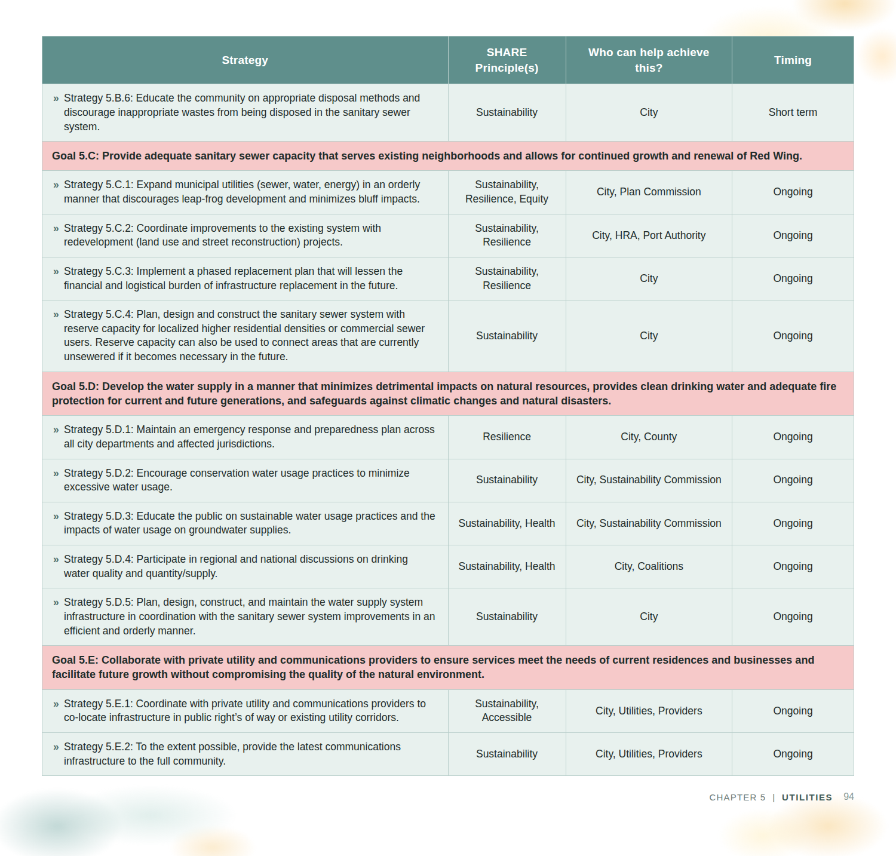| Strategy | SHARE Principle(s) | Who can help achieve this? | Timing |
| --- | --- | --- | --- |
| » Strategy 5.B.6: Educate the community on appropriate disposal methods and discourage inappropriate wastes from being disposed in the sanitary sewer system. | Sustainability | City | Short term |
| Goal 5.C: Provide adequate sanitary sewer capacity that serves existing neighborhoods and allows for continued growth and renewal of Red Wing. |
| » Strategy 5.C.1: Expand municipal utilities (sewer, water, energy) in an orderly manner that discourages leap-frog development and minimizes bluff impacts. | Sustainability, Resilience, Equity | City, Plan Commission | Ongoing |
| » Strategy 5.C.2: Coordinate improvements to the existing system with redevelopment (land use and street reconstruction) projects. | Sustainability, Resilience | City, HRA, Port Authority | Ongoing |
| » Strategy 5.C.3: Implement a phased replacement plan that will lessen the financial and logistical burden of infrastructure replacement in the future. | Sustainability, Resilience | City | Ongoing |
| » Strategy 5.C.4: Plan, design and construct the sanitary sewer system with reserve capacity for localized higher residential densities or commercial sewer users. Reserve capacity can also be used to connect areas that are currently unsewered if it becomes necessary in the future. | Sustainability | City | Ongoing |
| Goal 5.D: Develop the water supply in a manner that minimizes detrimental impacts on natural resources, provides clean drinking water and adequate fire protection for current and future generations, and safeguards against climatic changes and natural disasters. |
| » Strategy 5.D.1: Maintain an emergency response and preparedness plan across all city departments and affected jurisdictions. | Resilience | City, County | Ongoing |
| » Strategy 5.D.2: Encourage conservation water usage practices to minimize excessive water usage. | Sustainability | City, Sustainability Commission | Ongoing |
| » Strategy 5.D.3: Educate the public on sustainable water usage practices and the impacts of water usage on groundwater supplies. | Sustainability, Health | City, Sustainability Commission | Ongoing |
| » Strategy 5.D.4: Participate in regional and national discussions on drinking water quality and quantity/supply. | Sustainability, Health | City, Coalitions | Ongoing |
| » Strategy 5.D.5: Plan, design, construct, and maintain the water supply system infrastructure in coordination with the sanitary sewer system improvements in an efficient and orderly manner. | Sustainability | City | Ongoing |
| Goal 5.E: Collaborate with private utility and communications providers to ensure services meet the needs of current residences and businesses and facilitate future growth without compromising the quality of the natural environment. |
| » Strategy 5.E.1: Coordinate with private utility and communications providers to co-locate infrastructure in public right’s of way or existing utility corridors. | Sustainability, Accessible | City, Utilities, Providers | Ongoing |
| » Strategy 5.E.2: To the extent possible, provide the latest communications infrastructure to the full community. | Sustainability | City, Utilities, Providers | Ongoing |
CHAPTER 5 | UTILITIES
94